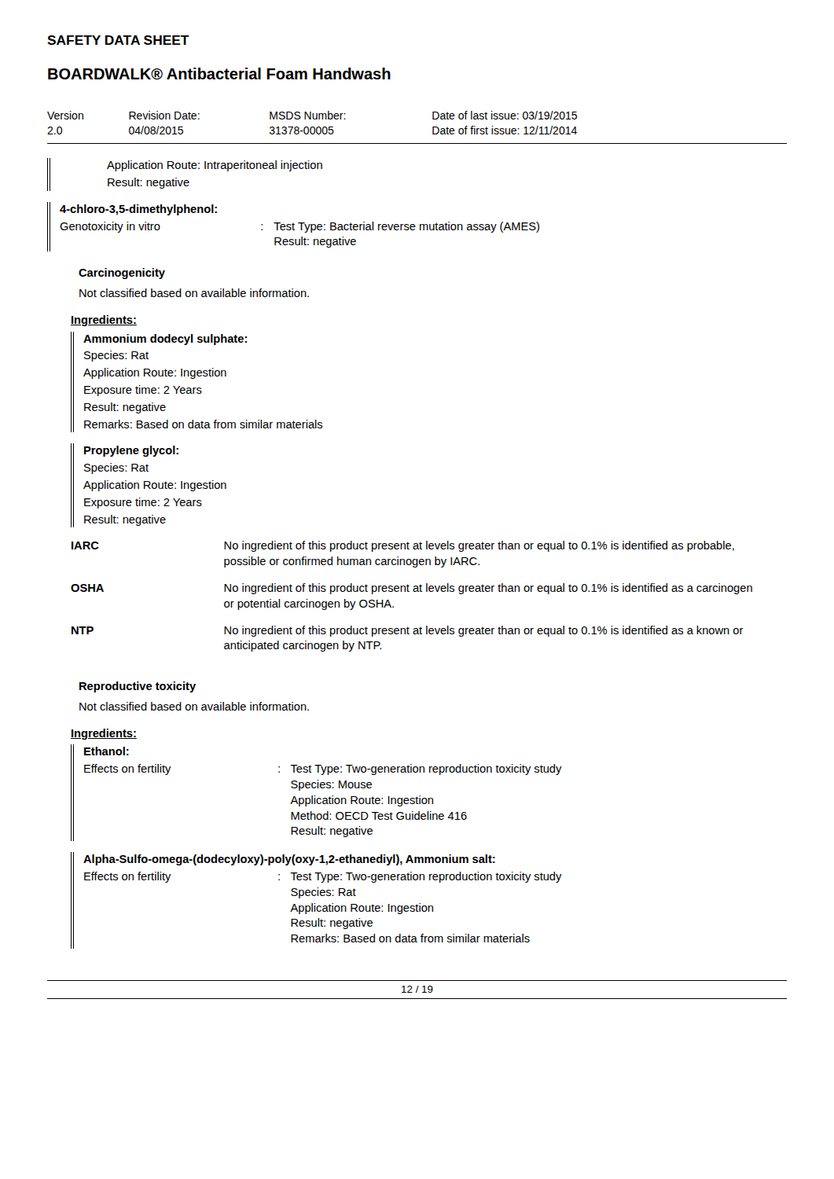SAFETY DATA SHEET
BOARDWALK® Antibacterial Foam Handwash
| Version 2.0 | Revision Date: 04/08/2015 | MSDS Number: 31378-00005 | Date of last issue: 03/19/2015 Date of first issue: 12/11/2014 |
Application Route: Intraperitoneal injection
Result: negative
4-chloro-3,5-dimethylphenol:
| Genotoxicity in vitro | : | Test Type: Bacterial reverse mutation assay (AMES) Result: negative |
Carcinogenicity
Not classified based on available information.
Ingredients:
Ammonium dodecyl sulphate:
Species: Rat
Application Route: Ingestion
Exposure time: 2 Years
Result: negative
Remarks: Based on data from similar materials
Propylene glycol:
Species: Rat
Application Route: Ingestion
Exposure time: 2 Years
Result: negative
| IARC | No ingredient of this product present at levels greater than or equal to 0.1% is identified as probable, possible or confirmed human carcinogen by IARC. |
| OSHA | No ingredient of this product present at levels greater than or equal to 0.1% is identified as a carcinogen or potential carcinogen by OSHA. |
| NTP | No ingredient of this product present at levels greater than or equal to 0.1% is identified as a known or anticipated carcinogen by NTP. |
Reproductive toxicity
Not classified based on available information.
Ingredients:
Ethanol:
| Effects on fertility | : | Test Type: Two-generation reproduction toxicity study Species: Mouse Application Route: Ingestion Method: OECD Test Guideline 416 Result: negative |
Alpha-Sulfo-omega-(dodecyloxy)-poly(oxy-1,2-ethanediyl), Ammonium salt:
| Effects on fertility | : | Test Type: Two-generation reproduction toxicity study Species: Rat Application Route: Ingestion Result: negative Remarks: Based on data from similar materials |
12 / 19